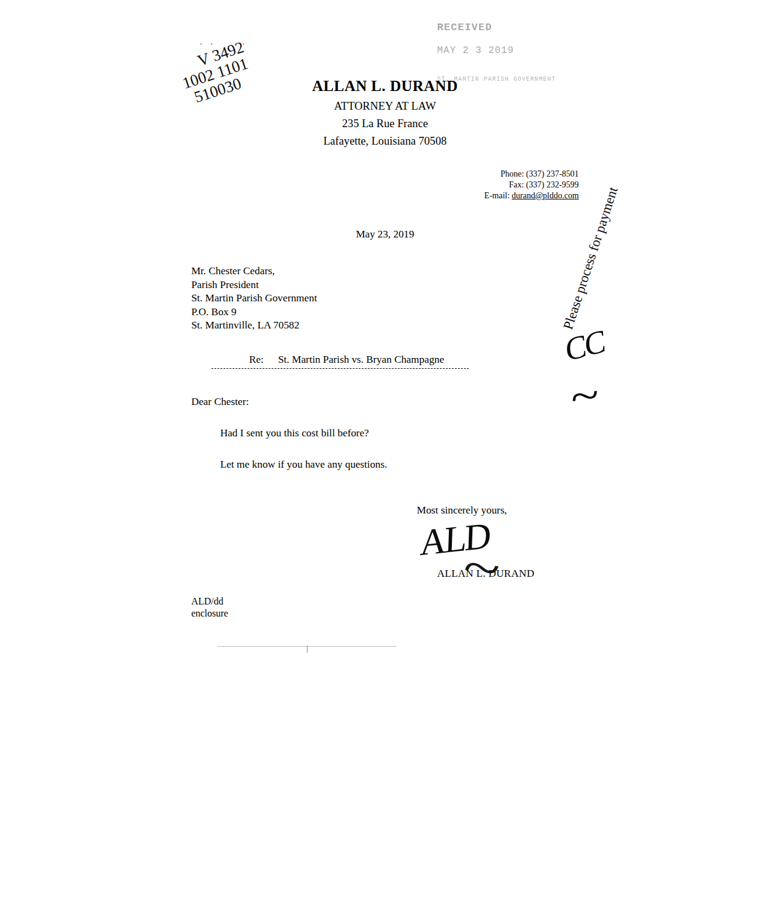RECEIVED
MAY 2 3 2019
ST. MARTIN PARISH GOVERNMENT
. . .
V 3492 1002 1101 510030
ALLAN L. DURAND
ATTORNEY AT LAW
235 La Rue France
Lafayette, Louisiana 70508
Phone: (337) 237-8501
Fax: (337) 232-9599
E-mail: durand@plddo.com
May 23, 2019
Mr. Chester Cedars,
Parish President
St. Martin Parish Government
P.O. Box 9
St. Martinville, LA 70582
Re: St. Martin Parish vs. Bryan Champagne
Dear Chester:
Had I sent you this cost bill before?
Let me know if you have any questions.
Most sincerely yours,
ALD
~
ALLAN L. DURAND
Please process for payment
CC
~
ALD/dd
enclosure